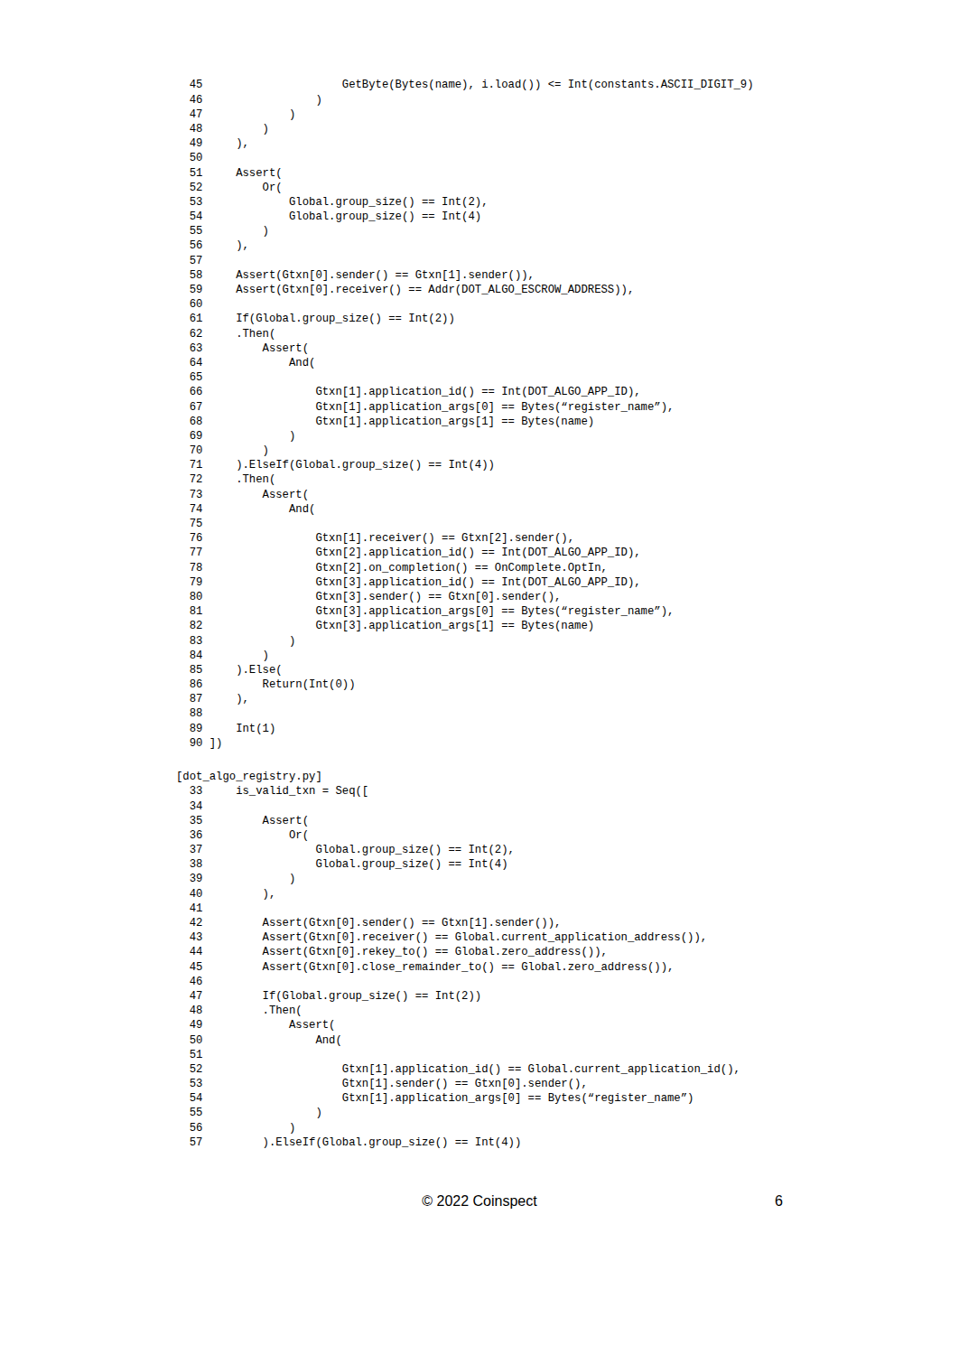45                     GetByte(Bytes(name), i.load()) <= Int(constants.ASCII_DIGIT_9)
  46                 )
  47             )
  48         )
  49     ),
  50
  51     Assert(
  52         Or(
  53             Global.group_size() == Int(2),
  54             Global.group_size() == Int(4)
  55         )
  56     ),
  57
  58     Assert(Gtxn[0].sender() == Gtxn[1].sender()),
  59     Assert(Gtxn[0].receiver() == Addr(DOT_ALGO_ESCROW_ADDRESS)),
  60
  61     If(Global.group_size() == Int(2))
  62     .Then(
  63         Assert(
  64             And(
  65
  66                 Gtxn[1].application_id() == Int(DOT_ALGO_APP_ID),
  67                 Gtxn[1].application_args[0] == Bytes(“register_name”),
  68                 Gtxn[1].application_args[1] == Bytes(name)
  69             )
  70         )
  71     ).ElseIf(Global.group_size() == Int(4))
  72     .Then(
  73         Assert(
  74             And(
  75
  76                 Gtxn[1].receiver() == Gtxn[2].sender(),
  77                 Gtxn[2].application_id() == Int(DOT_ALGO_APP_ID),
  78                 Gtxn[2].on_completion() == OnComplete.OptIn,
  79                 Gtxn[3].application_id() == Int(DOT_ALGO_APP_ID),
  80                 Gtxn[3].sender() == Gtxn[0].sender(),
  81                 Gtxn[3].application_args[0] == Bytes(“register_name”),
  82                 Gtxn[3].application_args[1] == Bytes(name)
  83             )
  84         )
  85     ).Else(
  86         Return(Int(0))
  87     ),
  88
  89     Int(1)
  90 ])
[dot_algo_registry.py]
  33     is_valid_txn = Seq([
  34
  35         Assert(
  36             Or(
  37                 Global.group_size() == Int(2),
  38                 Global.group_size() == Int(4)
  39             )
  40         ),
  41
  42         Assert(Gtxn[0].sender() == Gtxn[1].sender()),
  43         Assert(Gtxn[0].receiver() == Global.current_application_address()),
  44         Assert(Gtxn[0].rekey_to() == Global.zero_address()),
  45         Assert(Gtxn[0].close_remainder_to() == Global.zero_address()),
  46
  47         If(Global.group_size() == Int(2))
  48         .Then(
  49             Assert(
  50                 And(
  51
  52                     Gtxn[1].application_id() == Global.current_application_id(),
  53                     Gtxn[1].sender() == Gtxn[0].sender(),
  54                     Gtxn[1].application_args[0] == Bytes(“register_name”)
  55                 )
  56             )
  57         ).ElseIf(Global.group_size() == Int(4))
© 2022 Coinspect 6